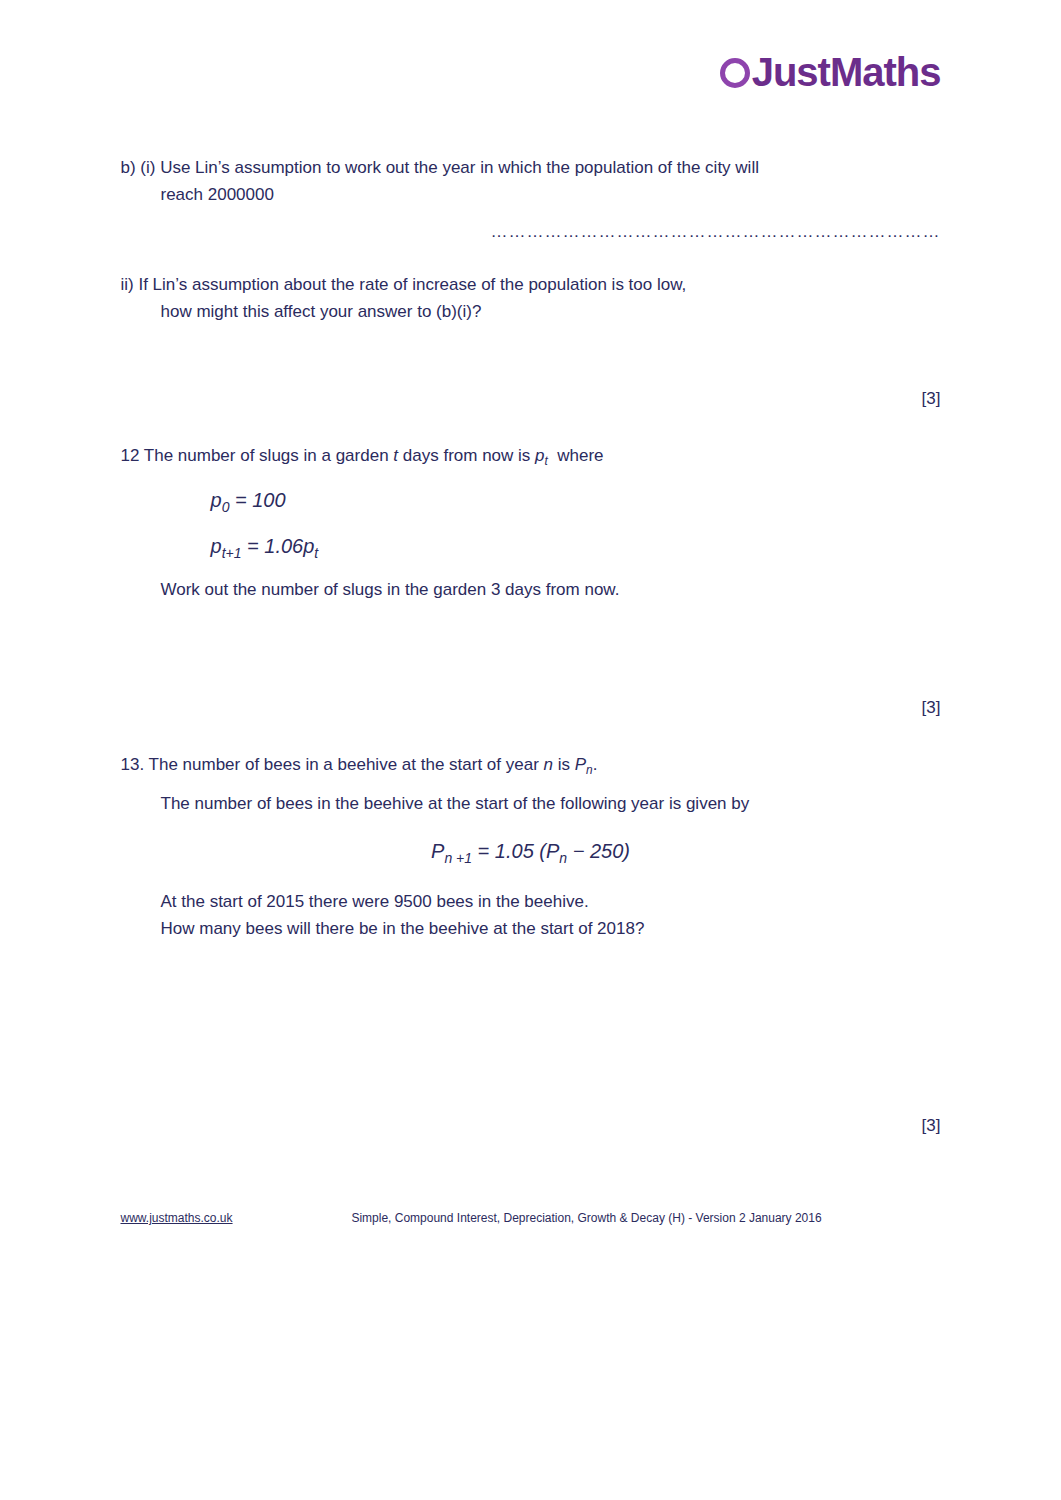JustMaths
b) (i) Use Lin’s assumption to work out the year in which the population of the city will
reach 2000000
…………………………………………………………………
ii) If Lin’s assumption about the rate of increase of the population is too low,
how might this affect your answer to (b)(i)?
[3]
12 The number of slugs in a garden t days from now is pt where
p0 = 100
pt+1 = 1.06pt
Work out the number of slugs in the garden 3 days from now.
[3]
13. The number of bees in a beehive at the start of year n is Pn.
The number of bees in the beehive at the start of the following year is given by
Pn +1 = 1.05 (Pn − 250)
At the start of 2015 there were 9500 bees in the beehive.
How many bees will there be in the beehive at the start of 2018?
[3]
www.justmaths.co.uk Simple, Compound Interest, Depreciation, Growth & Decay (H) - Version 2 January 2016